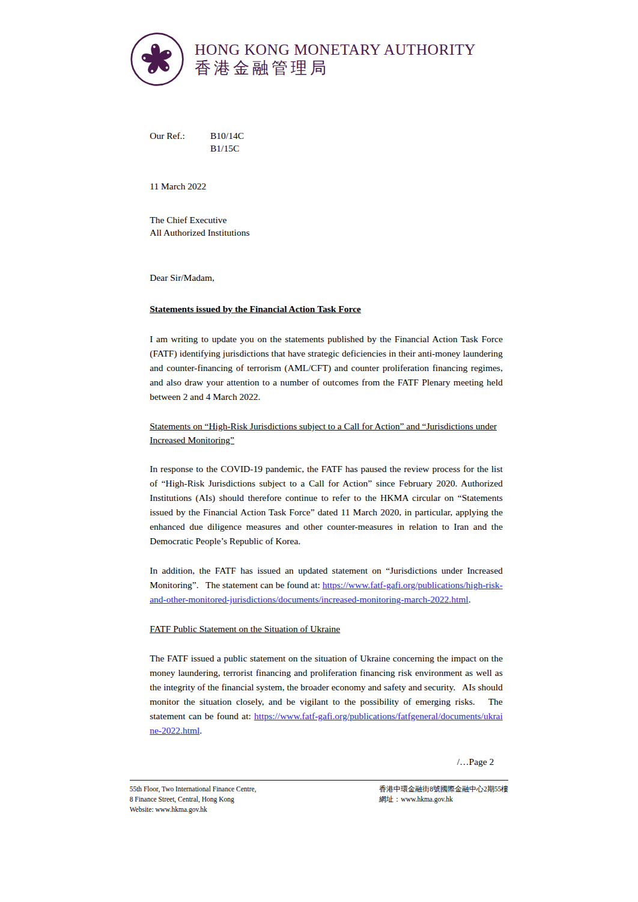HONG KONG MONETARY AUTHORITY
香港金融管理局
Our Ref.: B10/14C
B1/15C
11 March 2022
The Chief Executive
All Authorized Institutions
Dear Sir/Madam,
Statements issued by the Financial Action Task Force
I am writing to update you on the statements published by the Financial Action Task Force (FATF) identifying jurisdictions that have strategic deficiencies in their anti-money laundering and counter-financing of terrorism (AML/CFT) and counter proliferation financing regimes, and also draw your attention to a number of outcomes from the FATF Plenary meeting held between 2 and 4 March 2022.
Statements on “High-Risk Jurisdictions subject to a Call for Action” and “Jurisdictions under Increased Monitoring”
In response to the COVID-19 pandemic, the FATF has paused the review process for the list of “High-Risk Jurisdictions subject to a Call for Action” since February 2020. Authorized Institutions (AIs) should therefore continue to refer to the HKMA circular on “Statements issued by the Financial Action Task Force” dated 11 March 2020, in particular, applying the enhanced due diligence measures and other counter-measures in relation to Iran and the Democratic People’s Republic of Korea.
In addition, the FATF has issued an updated statement on “Jurisdictions under Increased Monitoring”. The statement can be found at: https://www.fatf-gafi.org/publications/high-risk-and-other-monitored-jurisdictions/documents/increased-monitoring-march-2022.html.
FATF Public Statement on the Situation of Ukraine
The FATF issued a public statement on the situation of Ukraine concerning the impact on the money laundering, terrorist financing and proliferation financing risk environment as well as the integrity of the financial system, the broader economy and safety and security. AIs should monitor the situation closely, and be vigilant to the possibility of emerging risks. The statement can be found at: https://www.fatf-gafi.org/publications/fatfgeneral/documents/ukraine-2022.html.
/…Page 2
55th Floor, Two International Finance Centre,
8 Finance Street, Central, Hong Kong
Website: www.hkma.gov.hk
香港中環金融街8號國際金融中心2期55樓
網址：www.hkma.gov.hk